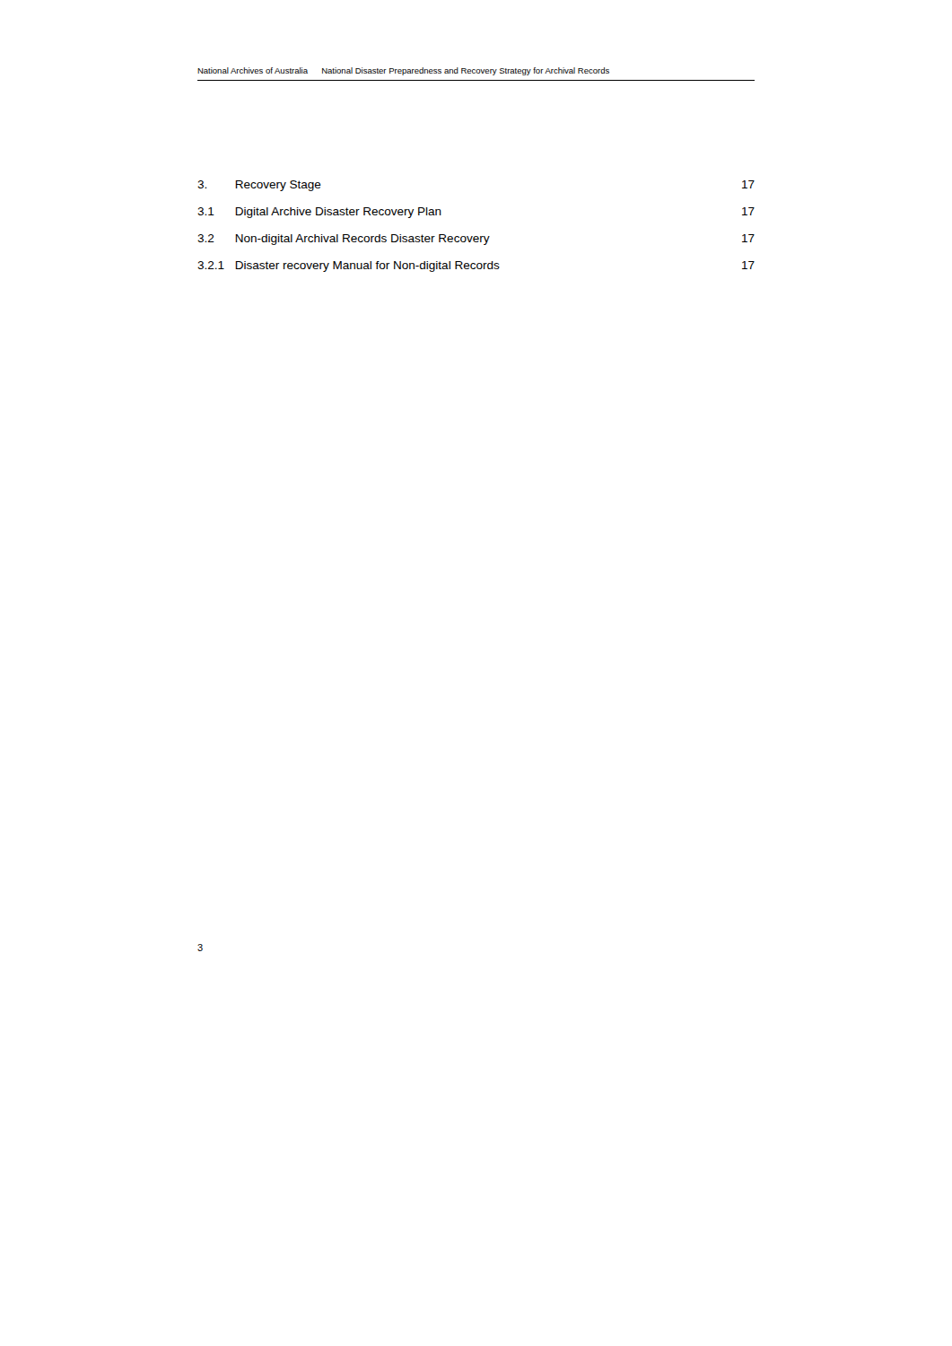National Archives of Australia National Disaster Preparedness and Recovery Strategy for Archival Records
| 3. | Recovery Stage | 17 |
| 3.1 | Digital Archive Disaster Recovery Plan | 17 |
| 3.2 | Non-digital Archival Records Disaster Recovery | 17 |
| 3.2.1 | Disaster recovery Manual for Non-digital Records | 17 |
3